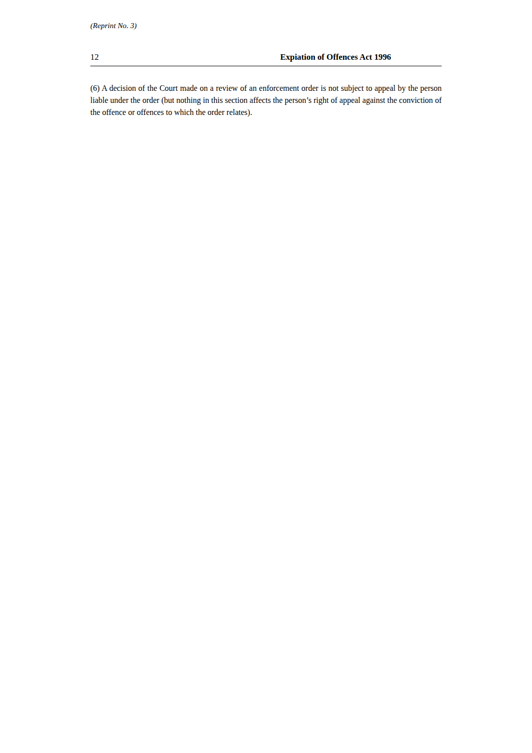(Reprint No. 3)
12 Expiation of Offences Act 1996
(6) A decision of the Court made on a review of an enforcement order is not subject to appeal by the person liable under the order (but nothing in this section affects the person’s right of appeal against the conviction of the offence or offences to which the order relates).